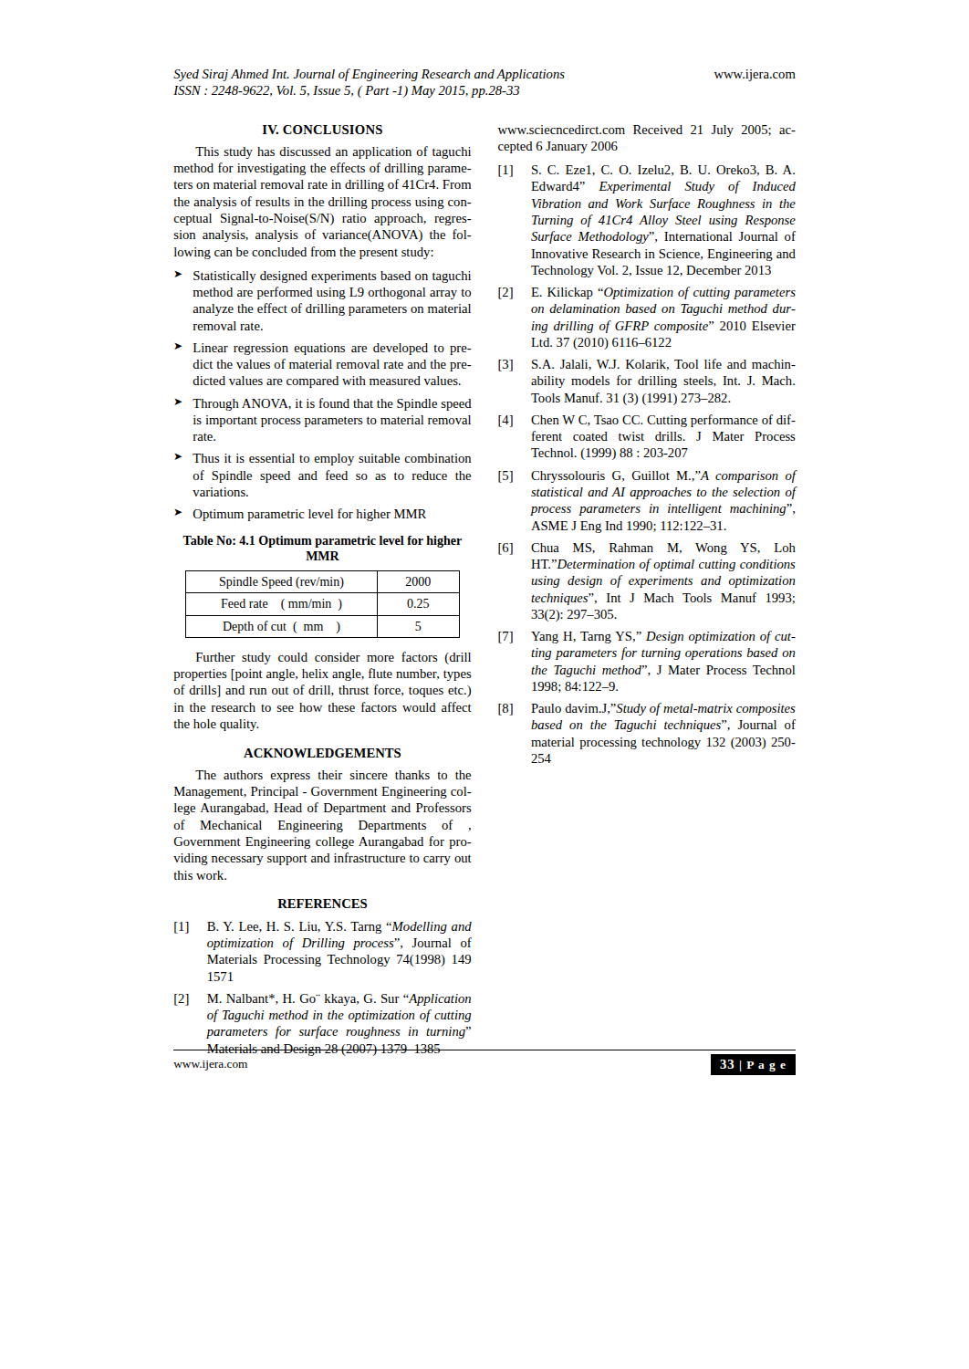Syed Siraj Ahmed Int. Journal of Engineering Research and Applications www.ijera.com
ISSN : 2248-9622, Vol. 5, Issue 5, ( Part -1) May 2015, pp.28-33
IV. CONCLUSIONS
This study has discussed an application of taguchi method for investigating the effects of drilling parameters on material removal rate in drilling of 41Cr4. From the analysis of results in the drilling process using conceptual Signal-to-Noise(S/N) ratio approach, regression analysis, analysis of variance(ANOVA) the following can be concluded from the present study:
Statistically designed experiments based on taguchi method are performed using L9 orthogonal array to analyze the effect of drilling parameters on material removal rate.
Linear regression equations are developed to predict the values of material removal rate and the predicted values are compared with measured values.
Through ANOVA, it is found that the Spindle speed is important process parameters to material removal rate.
Thus it is essential to employ suitable combination of Spindle speed and feed so as to reduce the variations.
Optimum parametric level for higher MMR
Table No: 4.1 Optimum parametric level for higher MMR
| Spindle Speed (rev/min) | 2000 |
| Feed rate ( mm/min ) | 0.25 |
| Depth of cut ( mm ) | 5 |
Further study could consider more factors (drill properties [point angle, helix angle, flute number, types of drills] and run out of drill, thrust force, toques etc.) in the research to see how these factors would affect the hole quality.
ACKNOWLEDGEMENTS
The authors express their sincere thanks to the Management, Principal - Government Engineering college Aurangabad, Head of Department and Professors of Mechanical Engineering Departments of , Government Engineering college Aurangabad for providing necessary support and infrastructure to carry out this work.
REFERENCES
B. Y. Lee, H. S. Liu, Y.S. Tarng “Modelling and optimization of Drilling process”, Journal of Materials Processing Technology 74(1998) 149 1571
M. Nalbant*, H. Go¨ kkaya, G. Sur “Application of Taguchi method in the optimization of cutting parameters for surface roughness in turning” Materials and Design 28 (2007) 1379–1385
www.sciecncedirct.com Received 21 July 2005; accepted 6 January 2006
S. C. Eze1, C. O. Izelu2, B. U. Oreko3, B. A. Edward4” Experimental Study of Induced Vibration and Work Surface Roughness in the Turning of 41Cr4 Alloy Steel using Response Surface Methodology”, International Journal of Innovative Research in Science, Engineering and Technology Vol. 2, Issue 12, December 2013
E. Kilickap “Optimization of cutting parameters on delamination based on Taguchi method during drilling of GFRP composite” 2010 Elsevier Ltd. 37 (2010) 6116–6122
S.A. Jalali, W.J. Kolarik, Tool life and machinability models for drilling steels, Int. J. Mach. Tools Manuf. 31 (3) (1991) 273–282.
Chen W C, Tsao CC. Cutting performance of different coated twist drills. J Mater Process Technol. (1999) 88 : 203-207
Chryssolouris G, Guillot M.,”A comparison of statistical and AI approaches to the selection of process parameters in intelligent machining”, ASME J Eng Ind 1990; 112:122–31.
Chua MS, Rahman M, Wong YS, Loh HT.”Determination of optimal cutting conditions using design of experiments and optimization techniques”, Int J Mach Tools Manuf 1993; 33(2): 297–305.
Yang H, Tarng YS,” Design optimization of cutting parameters for turning operations based on the Taguchi method”, J Mater Process Technol 1998; 84:122–9.
Paulo davim.J,”Study of metal-matrix composites based on the Taguchi techniques”, Journal of material processing technology 132 (2003) 250- 254
www.ijera.com 33 | P a g e